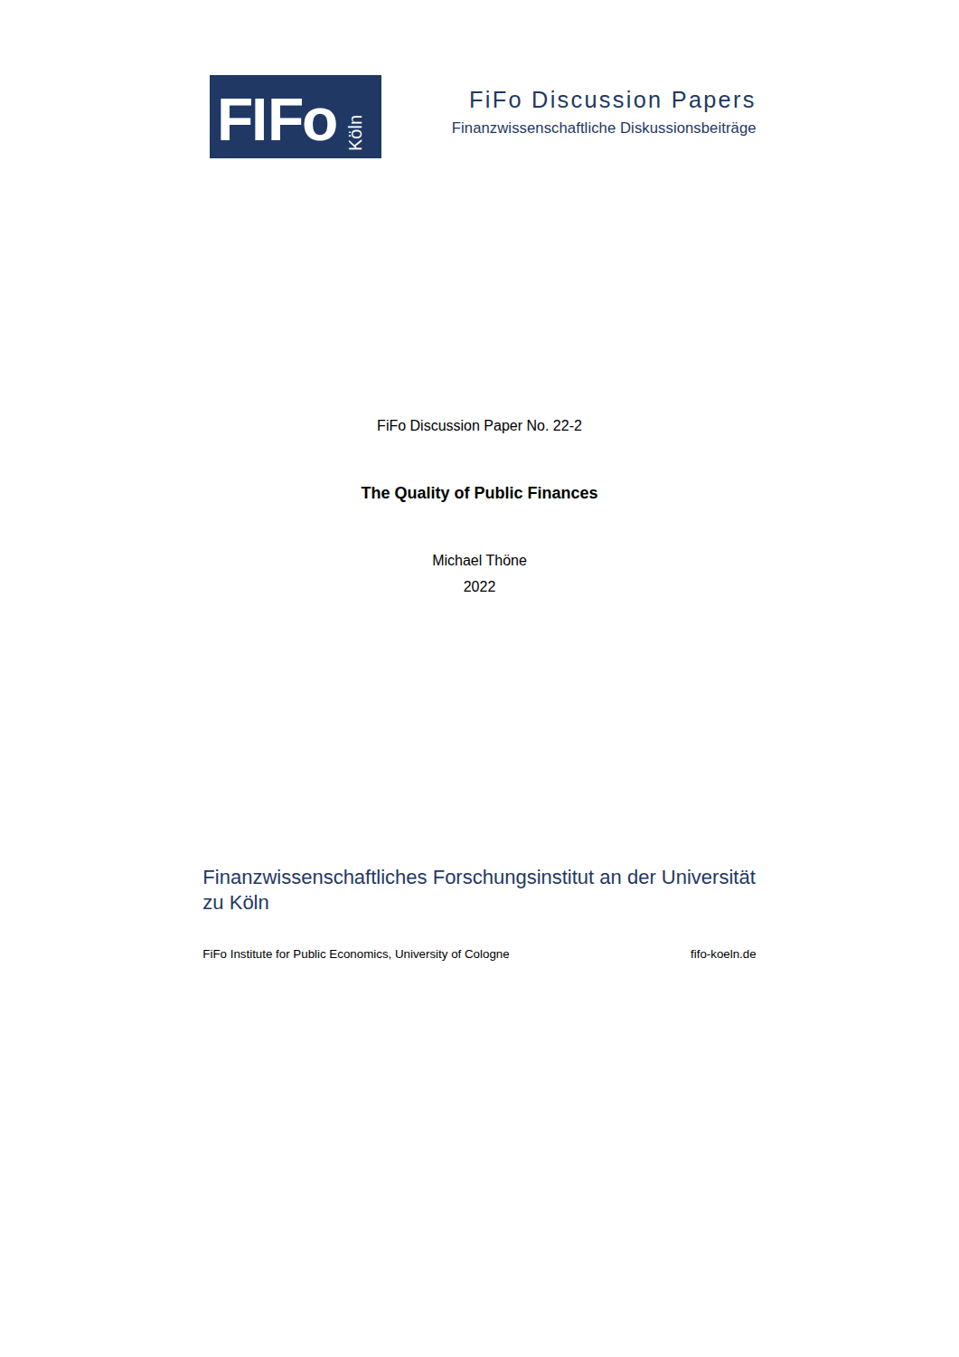F I F o Köln
FiFo Discussion Papers
Finanzwissenschaftliche Diskussionsbeiträge
FiFo Discussion Paper No. 22-2
The Quality of Public Finances
Michael Thöne
2022
Finanzwissenschaftliches Forschungsinstitut an der Universität zu Köln
FiFo Institute for Public Economics, University of Cologne fifo-koeln.de